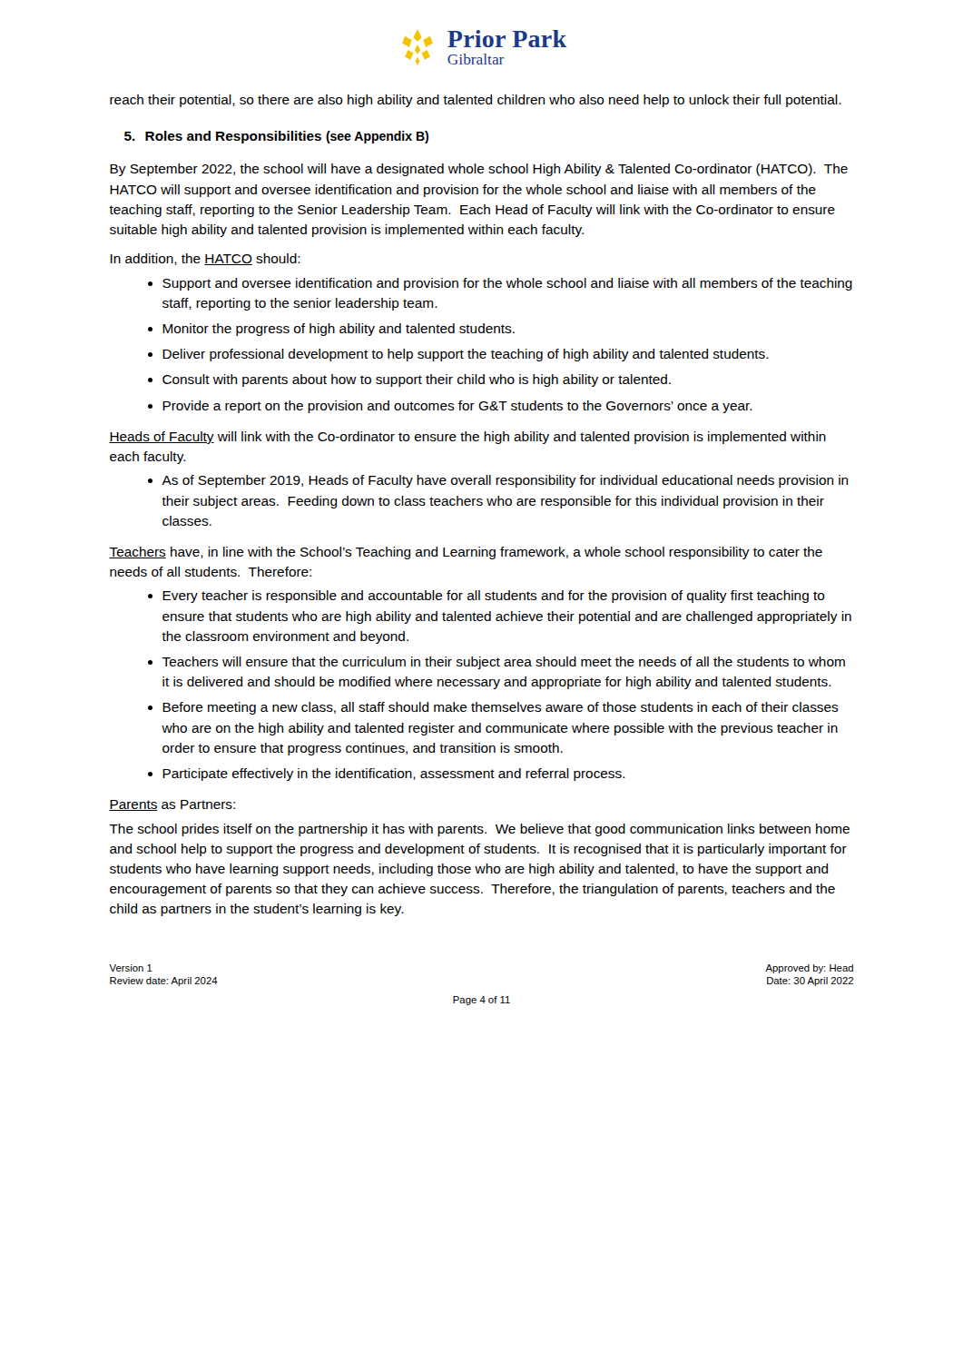Prior Park
Gibraltar
reach their potential, so there are also high ability and talented children who also need help to unlock their full potential.
5. Roles and Responsibilities (see Appendix B)
By September 2022, the school will have a designated whole school High Ability & Talented Co-ordinator (HATCO). The HATCO will support and oversee identification and provision for the whole school and liaise with all members of the teaching staff, reporting to the Senior Leadership Team. Each Head of Faculty will link with the Co-ordinator to ensure suitable high ability and talented provision is implemented within each faculty.
In addition, the HATCO should:
Support and oversee identification and provision for the whole school and liaise with all members of the teaching staff, reporting to the senior leadership team.
Monitor the progress of high ability and talented students.
Deliver professional development to help support the teaching of high ability and talented students.
Consult with parents about how to support their child who is high ability or talented.
Provide a report on the provision and outcomes for G&T students to the Governors’ once a year.
Heads of Faculty will link with the Co-ordinator to ensure the high ability and talented provision is implemented within each faculty.
As of September 2019, Heads of Faculty have overall responsibility for individual educational needs provision in their subject areas. Feeding down to class teachers who are responsible for this individual provision in their classes.
Teachers have, in line with the School’s Teaching and Learning framework, a whole school responsibility to cater the needs of all students. Therefore:
Every teacher is responsible and accountable for all students and for the provision of quality first teaching to ensure that students who are high ability and talented achieve their potential and are challenged appropriately in the classroom environment and beyond.
Teachers will ensure that the curriculum in their subject area should meet the needs of all the students to whom it is delivered and should be modified where necessary and appropriate for high ability and talented students.
Before meeting a new class, all staff should make themselves aware of those students in each of their classes who are on the high ability and talented register and communicate where possible with the previous teacher in order to ensure that progress continues, and transition is smooth.
Participate effectively in the identification, assessment and referral process.
Parents as Partners:
The school prides itself on the partnership it has with parents. We believe that good communication links between home and school help to support the progress and development of students. It is recognised that it is particularly important for students who have learning support needs, including those who are high ability and talented, to have the support and encouragement of parents so that they can achieve success. Therefore, the triangulation of parents, teachers and the child as partners in the student’s learning is key.
Version 1
Review date: April 2024
Approved by: Head
Date: 30 April 2022
Page 4 of 11